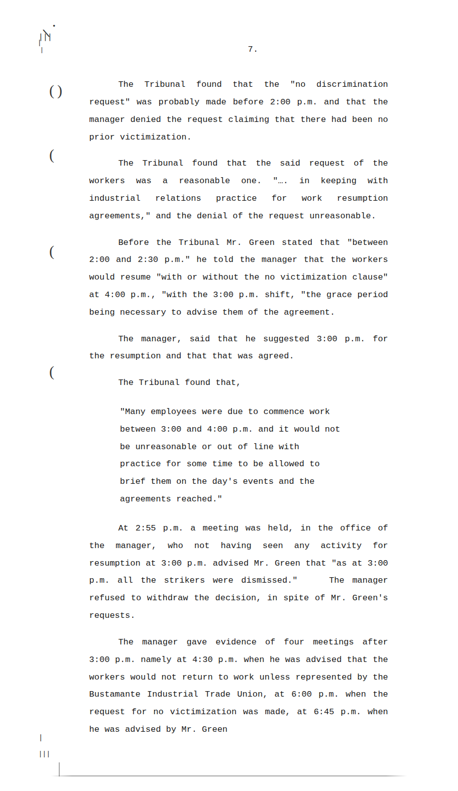• \ ∣∣∣ ∣ ∣
( ) (  (  ( 
7.
The Tribunal found that the "no discrimination request" was probably made before 2:00 p.m. and that the manager denied the request claiming that there had been no prior victimization.
The Tribunal found that the said request of the workers was a reasonable one. "…. in keeping with industrial relations practice for work resumption agreements," and the denial of the request unreasonable.
Before the Tribunal Mr. Green stated that "between 2:00 and 2:30 p.m." he told the manager that the workers would resume "with or without the no victimization clause" at 4:00 p.m., "with the 3:00 p.m. shift, "the grace period being necessary to advise them of the agreement.
The manager, said that he suggested 3:00 p.m. for the resumption and that that was agreed.
The Tribunal found that,
"Many employees were due to commence work between 3:00 and 4:00 p.m. and it would not be unreasonable or out of line with practice for some time to be allowed to brief them on the day's events and the agreements reached."
At 2:55 p.m. a meeting was held, in the office of the manager, who not having seen any activity for resumption at 3:00 p.m. advised Mr. Green that "as at 3:00 p.m. all the strikers were dismissed." The manager refused to withdraw the decision, in spite of Mr. Green's requests.
The manager gave evidence of four meetings after 3:00 p.m. namely at 4:30 p.m. when he was advised that the workers would not return to work unless represented by the Bustamante Industrial Trade Union, at 6:00 p.m. when the request for no victimization was made, at 6:45 p.m. when he was advised by Mr. Green
∣
∣∣∣